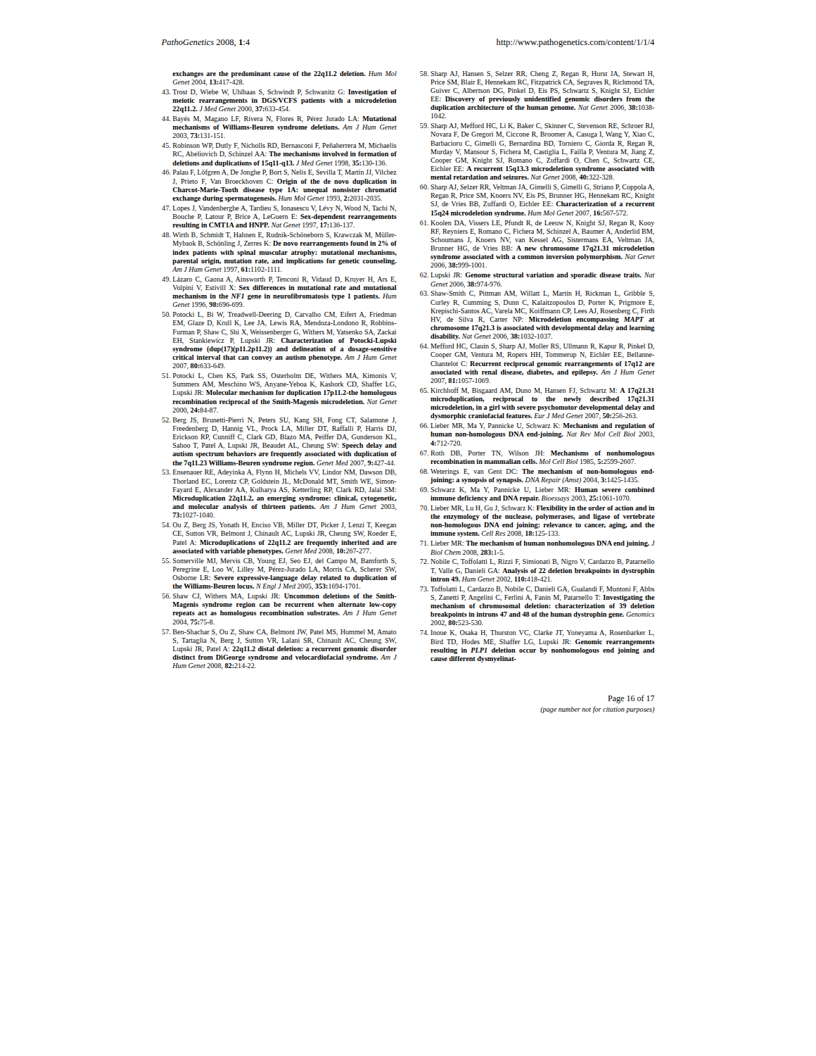PathoGenetics 2008, 1:4
http://www.pathogenetics.com/content/1/1/4
exchanges are the predominant cause of the 22q11.2 deletion. Hum Mol Genet 2004, 13: 417-428.
43. Trost D, Wiebe W, Uhlhaas S, Schwindt P, Schwanitz G: Investigation of meiotic rearrangements in DGS/VCFS patients with a microdeletion 22q11.2. J Med Genet 2000, 37: 633-454.
44. Bayés M, Magano LF, Rivera N, Flores R, Pérez Jurado LA: Mutational mechanisms of Williams-Beuren syndrome deletions. Am J Hum Genet 2003, 73: 131-151.
45. Robinson WP, Dutly F, Nicholls RD, Bernasconi F, Peñaherrera M, Michaelis RC, Abeliovich D, Schinzel AA: The mechanisms involved in formation of deletions and duplications of 15q11-q13. J Med Genet 1998, 35: 130-136.
46. Palau F, Löfgren A, De Jonghe P, Bort S, Nelis E, Sevilla T, Martin JJ, Vilchez J, Prieto F, Van Broeckhoven C: Origin of the de novo duplication in Charcot-Marie-Tooth disease type 1A: unequal nonsister chromatid exchange during spermatogenesis. Hum Mol Genet 1993, 2: 2031-2035.
47. Lopes J, Vandenberghe A, Tardieu S, Ionasescu V, Lévy N, Wood N, Tachi N, Bouche P, Latour P, Brice A, LeGuern E: Sex-dependent rearrangements resulting in CMT1A and HNPP. Nat Genet 1997, 17: 136-137.
48. Wirth B, Schmidt T, Hahnen E, Rudnik-Schöneborn S, Krawczak M, Müller-Myhsok B, Schönling J, Zerres K: De novo rearrangements found in 2% of index patients with spinal muscular atrophy: mutational mechanisms, parental origin, mutation rate, and implications for genetic counseling. Am J Hum Genet 1997, 61: 1102-1111.
49. Lázaro C, Gaona A, Ainsworth P, Tenconi R, Vidaud D, Kruyer H, Ars E, Volpini V, Estivill X: Sex differences in mutational rate and mutational mechanism in the NF1 gene in neurofibromatosis type 1 patients. Hum Genet 1996, 98: 696-699.
50. Potocki L, Bi W, Treadwell-Deering D, Carvalho CM, Eifert A, Friedman EM, Glaze D, Krull K, Lee JA, Lewis RA, Mendoza-Londono R, Robbins-Furman P, Shaw C, Shi X, Weissenberger G, Withers M, Yatsenko SA, Zackai EH, Stankiewicz P, Lupski JR: Characterization of Potocki-Lupski syndrome (dup(17)(p11.2p11.2)) and delineation of a dosage-sensitive critical interval that can convey an autism phenotype. Am J Hum Genet 2007, 80: 633-649.
51. Potocki L, Chen KS, Park SS, Osterholm DE, Withers MA, Kimonis V, Summers AM, Meschino WS, Anyane-Yeboa K, Kashork CD, Shaffer LG, Lupski JR: Molecular mechanism for duplication 17p11.2-the homologous recombination reciprocal of the Smith-Magenis microdeletion. Nat Genet 2000, 24: 84-87.
52. Berg JS, Brunetti-Pierri N, Peters SU, Kang SH, Fong CT, Salamone J, Freedenberg D, Hannig VL, Prock LA, Miller DT, Raffalli P, Harris DJ, Erickson RP, Cunniff C, Clark GD, Blazo MA, Peiffer DA, Gunderson KL, Sahoo T, Patel A, Lupski JR, Beaudet AL, Cheung SW: Speech delay and autism spectrum behaviors are frequently associated with duplication of the 7q11.23 Williams-Beuren syndrome region. Genet Med 2007, 9: 427-44.
53. Ensenauer RE, Adeyinka A, Flynn H, Michels VV, Lindor NM, Dawson DB, Thorland EC, Lorentz CP, Goldstein JL, McDonald MT, Smith WE, Simon-Fayard E, Alexander AA, Kulharya AS, Ketterling RP, Clark RD, Jalal SM: Microduplication 22q11.2, an emerging syndrome: clinical, cytogenetic, and molecular analysis of thirteen patients. Am J Hum Genet 2003, 73: 1027-1040.
54. Ou Z, Berg JS, Yonath H, Enciso VB, Miller DT, Picker J, Lenzi T, Keegan CE, Sutton VR, Belmont J, Chinault AC, Lupski JR, Cheung SW, Roeder E, Patel A: Microduplications of 22q11.2 are frequently inherited and are associated with variable phenotypes. Genet Med 2008, 10: 267-277.
55. Somerville MJ, Mervis CB, Young EJ, Seo EJ, del Campo M, Bamforth S, Peregrine E, Loo W, Lilley M, Pérez-Jurado LA, Morris CA, Scherer SW, Osborne LR: Severe expressive-language delay related to duplication of the Williams-Beuren locus. N Engl J Med 2005, 353: 1694-1701.
56. Shaw CJ, Withers MA, Lupski JR: Uncommon deletions of the Smith-Magenis syndrome region can be recurrent when alternate low-copy repeats act as homologous recombination substrates. Am J Hum Genet 2004, 75: 75-8.
57. Ben-Shachar S, Ou Z, Shaw CA, Belmont JW, Patel MS, Hummel M, Amato S, Tartaglia N, Berg J, Sutton VR, Lalani SR, Chinault AC, Cheung SW, Lupski JR, Patel A: 22q11.2 distal deletion: a recurrent genomic disorder distinct from DiGeorge syndrome and velocardiofacial syndrome. Am J Hum Genet 2008, 82: 214-22.
58. Sharp AJ, Hansen S, Selzer RR, Cheng Z, Regan R, Hurst JA, Stewart H, Price SM, Blair E, Hennekam RC, Fitzpatrick CA, Segraves R, Richmond TA, Guiver C, Albertson DG, Pinkel D, Eis PS, Schwartz S, Knight SJ, Eichler EE: Discovery of previously unidentified genomic disorders from the duplication architecture of the human genome. Nat Genet 2006, 38: 1038-1042.
59. Sharp AJ, Mefford HC, Li K, Baker C, Skinner C, Stevenson RE, Schroer RJ, Novara F, De Gregori M, Ciccone R, Broomer A, Casuga I, Wang Y, Xiao C, Barbacioru C, Gimelli G, Bernardina BD, Torniero C, Giorda R, Regan R, Murday V, Mansour S, Fichera M, Castiglia L, Failla P, Ventura M, Jiang Z, Cooper GM, Knight SJ, Romano C, Zuffardi O, Chen C, Schwartz CE, Eichler EE: A recurrent 15q13.3 microdeletion syndrome associated with mental retardation and seizures. Nat Genet 2008, 40: 322-328.
60. Sharp AJ, Selzer RR, Veltman JA, Gimelli S, Gimelli G, Striano P, Coppola A, Regan R, Price SM, Knoers NV, Eis PS, Brunner HG, Hennekam RC, Knight SJ, de Vries BB, Zuffardi O, Eichler EE: Characterization of a recurrent 15q24 microdeletion syndrome. Hum Mol Genet 2007, 16: 567-572.
61. Koolen DA, Vissers LE, Pfundt R, de Leeuw N, Knight SJ, Regan R, Kooy RF, Reyniers E, Romano C, Fichera M, Schinzel A, Baumer A, Anderlid BM, Schoumans J, Knoers NV, van Kessel AG, Sistermans EA, Veltman JA, Brunner HG, de Vries BB: A new chromosome 17q21.31 microdeletion syndrome associated with a common inversion polymorphism. Nat Genet 2006, 38: 999-1001.
62. Lupski JR: Genome structural variation and sporadic disease traits. Nat Genet 2006, 38: 974-976.
63. Shaw-Smith C, Pittman AM, Willatt L, Martin H, Rickman L, Gribble S, Curley R, Cumming S, Dunn C, Kalaitzopoulos D, Porter K, Prigmore E, Krepischi-Santos AC, Varela MC, Koiffmann CP, Lees AJ, Rosenberg C, Firth HV, de Silva R, Carter NP: Microdeletion encompassing MAPT at chromosome 17q21.3 is associated with developmental delay and learning disability. Nat Genet 2006, 38: 1032-1037.
64. Mefford HC, Clauin S, Sharp AJ, Moller RS, Ullmann R, Kapur R, Pinkel D, Cooper GM, Ventura M, Ropers HH, Tommerup N, Eichler EE, Bellanne-Chantelot C: Recurrent reciprocal genomic rearrangements of 17q12 are associated with renal disease, diabetes, and epilepsy. Am J Hum Genet 2007, 81: 1057-1069.
65. Kirchhoff M, Bisgaard AM, Duno M, Hansen FJ, Schwartz M: A 17q21.31 microduplication, reciprocal to the newly described 17q21.31 microdeletion, in a girl with severe psychomotor developmental delay and dysmorphic craniofacial features. Eur J Med Genet 2007, 50: 256-263.
66. Lieber MR, Ma Y, Pannicke U, Schwarz K: Mechanism and regulation of human non-homologous DNA end-joining. Nat Rev Mol Cell Biol 2003, 4: 712-720.
67. Roth DB, Porter TN, Wilson JH: Mechanisms of nonhomologous recombination in mammalian cells. Mol Cell Biol 1985, 5: 2599-2607.
68. Weterings E, van Gent DC: The mechanism of non-homologous end-joining: a synopsis of synapsis. DNA Repair (Amst) 2004, 3: 1425-1435.
69. Schwarz K, Ma Y, Pannicke U, Lieber MR: Human severe combined immune deficiency and DNA repair. Bioessays 2003, 25: 1061-1070.
70. Lieber MR, Lu H, Gu J, Schwarz K: Flexibility in the order of action and in the enzymology of the nuclease, polymerases, and ligase of vertebrate non-homologous DNA end joining: relevance to cancer, aging, and the immune system. Cell Res 2008, 18: 125-133.
71. Lieber MR: The mechanism of human nonhomologous DNA end joining. J Biol Chem 2008, 283: 1-5.
72. Nobile C, Toffolatti L, Rizzi F, Simionati B, Nigro V, Cardazzo B, Patarnello T, Valle G, Danieli GA: Analysis of 22 deletion breakpoints in dystrophin intron 49. Hum Genet 2002, 110: 418-421.
73. Toffolatti L, Cardazzo B, Nobile C, Danieli GA, Gualandi F, Muntoni F, Abbs S, Zanetti P, Angelini C, Ferlini A, Fanin M, Patarnello T: Investigating the mechanism of chromosomal deletion: characterization of 39 deletion breakpoints in introns 47 and 48 of the human dystrophin gene. Genomics 2002, 80: 523-530.
74. Inoue K, Osaka H, Thurston VC, Clarke JT, Yoneyama A, Rosenbarker L, Bird TD, Hodes ME, Shaffer LG, Lupski JR: Genomic rearrangements resulting in PLP1 deletion occur by nonhomologous end joining and cause different dysmyelinat-
Page 16 of 17
(page number not for citation purposes)